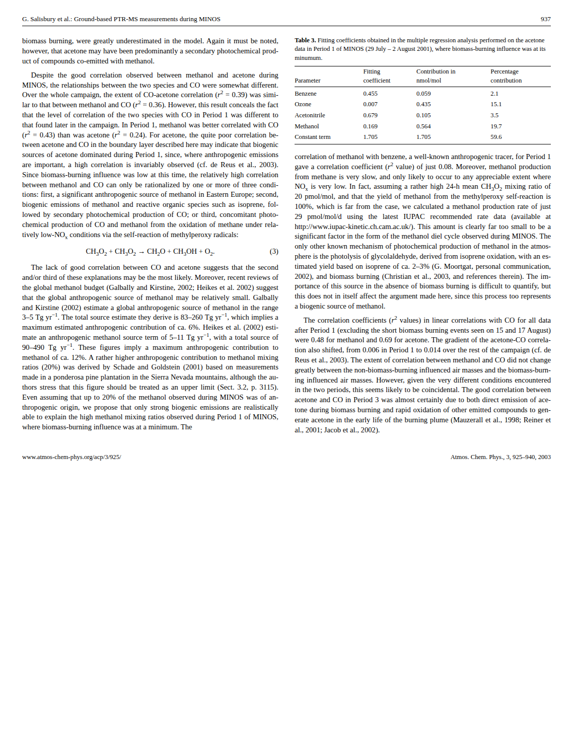G. Salisbury et al.: Ground-based PTR-MS measurements during MINOS 937
biomass burning, were greatly underestimated in the model. Again it must be noted, however, that acetone may have been predominantly a secondary photochemical product of compounds co-emitted with methanol.
Despite the good correlation observed between methanol and acetone during MINOS, the relationships between the two species and CO were somewhat different. Over the whole campaign, the extent of CO-acetone correlation (r2 = 0.39) was similar to that between methanol and CO (r2 = 0.36). However, this result conceals the fact that the level of correlation of the two species with CO in Period 1 was different to that found later in the campaign. In Period 1, methanol was better correlated with CO (r2 = 0.43) than was acetone (r2 = 0.24). For acetone, the quite poor correlation between acetone and CO in the boundary layer described here may indicate that biogenic sources of acetone dominated during Period 1, since, where anthropogenic emissions are important, a high correlation is invariably observed (cf. de Reus et al., 2003). Since biomass-burning influence was low at this time, the relatively high correlation between methanol and CO can only be rationalized by one or more of three conditions: first, a significant anthropogenic source of methanol in Eastern Europe; second, biogenic emissions of methanol and reactive organic species such as isoprene, followed by secondary photochemical production of CO; or third, concomitant photochemical production of CO and methanol from the oxidation of methane under relatively low-NOx conditions via the self-reaction of methylperoxy radicals:
CH3O2 + CH3O2 → CH2O + CH3OH + O2.(3)
The lack of good correlation between CO and acetone suggests that the second and/or third of these explanations may be the most likely. Moreover, recent reviews of the global methanol budget (Galbally and Kirstine, 2002; Heikes et al. 2002) suggest that the global anthropogenic source of methanol may be relatively small. Galbally and Kirstine (2002) estimate a global anthropogenic source of methanol in the range 3–5 Tg yr−1. The total source estimate they derive is 83–260 Tg yr−1, which implies a maximum estimated anthropogenic contribution of ca. 6%. Heikes et al. (2002) estimate an anthropogenic methanol source term of 5–11 Tg yr−1, with a total source of 90–490 Tg yr−1. These figures imply a maximum anthropogenic contribution to methanol of ca. 12%. A rather higher anthropogenic contribution to methanol mixing ratios (20%) was derived by Schade and Goldstein (2001) based on measurements made in a ponderosa pine plantation in the Sierra Nevada mountains, although the authors stress that this figure should be treated as an upper limit (Sect. 3.2, p. 3115). Even assuming that up to 20% of the methanol observed during MINOS was of anthropogenic origin, we propose that only strong biogenic emissions are realistically able to explain the high methanol mixing ratios observed during Period 1 of MINOS, where biomass-burning influence was at a minimum. The
Table 3. Fitting coefficients obtained in the multiple regression analysis performed on the acetone data in Period 1 of MINOS (29 July – 2 August 2001), where biomass-burning influence was at its minumum.
| Parameter | Fitting coefficient | Contribution in nmol/mol | Percentage contribution |
| --- | --- | --- | --- |
| Benzene | 0.455 | 0.059 | 2.1 |
| Ozone | 0.007 | 0.435 | 15.1 |
| Acetonitrile | 0.679 | 0.105 | 3.5 |
| Methanol | 0.169 | 0.564 | 19.7 |
| Constant term | 1.705 | 1.705 | 59.6 |
correlation of methanol with benzene, a well-known anthropogenic tracer, for Period 1 gave a correlation coefficient (r2 value) of just 0.08. Moreover, methanol production from methane is very slow, and only likely to occur to any appreciable extent where NOx is very low. In fact, assuming a rather high 24-h mean CH3O2 mixing ratio of 20 pmol/mol, and that the yield of methanol from the methylperoxy self-reaction is 100%, which is far from the case, we calculated a methanol production rate of just 29 pmol/mol/d using the latest IUPAC recommended rate data (available at http://www.iupac-kinetic.ch.cam.ac.uk/). This amount is clearly far too small to be a significant factor in the form of the methanol diel cycle observed during MINOS. The only other known mechanism of photochemical production of methanol in the atmosphere is the photolysis of glycolaldehyde, derived from isoprene oxidation, with an estimated yield based on isoprene of ca. 2–3% (G. Moortgat, personal communication, 2002), and biomass burning (Christian et al., 2003, and references therein). The importance of this source in the absence of biomass burning is difficult to quantify, but this does not in itself affect the argument made here, since this process too represents a biogenic source of methanol.
The correlation coefficients (r2 values) in linear correlations with CO for all data after Period 1 (excluding the short biomass burning events seen on 15 and 17 August) were 0.48 for methanol and 0.69 for acetone. The gradient of the acetone-CO correlation also shifted, from 0.006 in Period 1 to 0.014 over the rest of the campaign (cf. de Reus et al., 2003). The extent of correlation between methanol and CO did not change greatly between the non-biomass-burning influenced air masses and the biomass-burning influenced air masses. However, given the very different conditions encountered in the two periods, this seems likely to be coincidental. The good correlation between acetone and CO in Period 3 was almost certainly due to both direct emission of acetone during biomass burning and rapid oxidation of other emitted compounds to generate acetone in the early life of the burning plume (Mauzerall et al., 1998; Reiner et al., 2001; Jacob et al., 2002).
www.atmos-chem-phys.org/acp/3/925/ Atmos. Chem. Phys., 3, 925–940, 2003